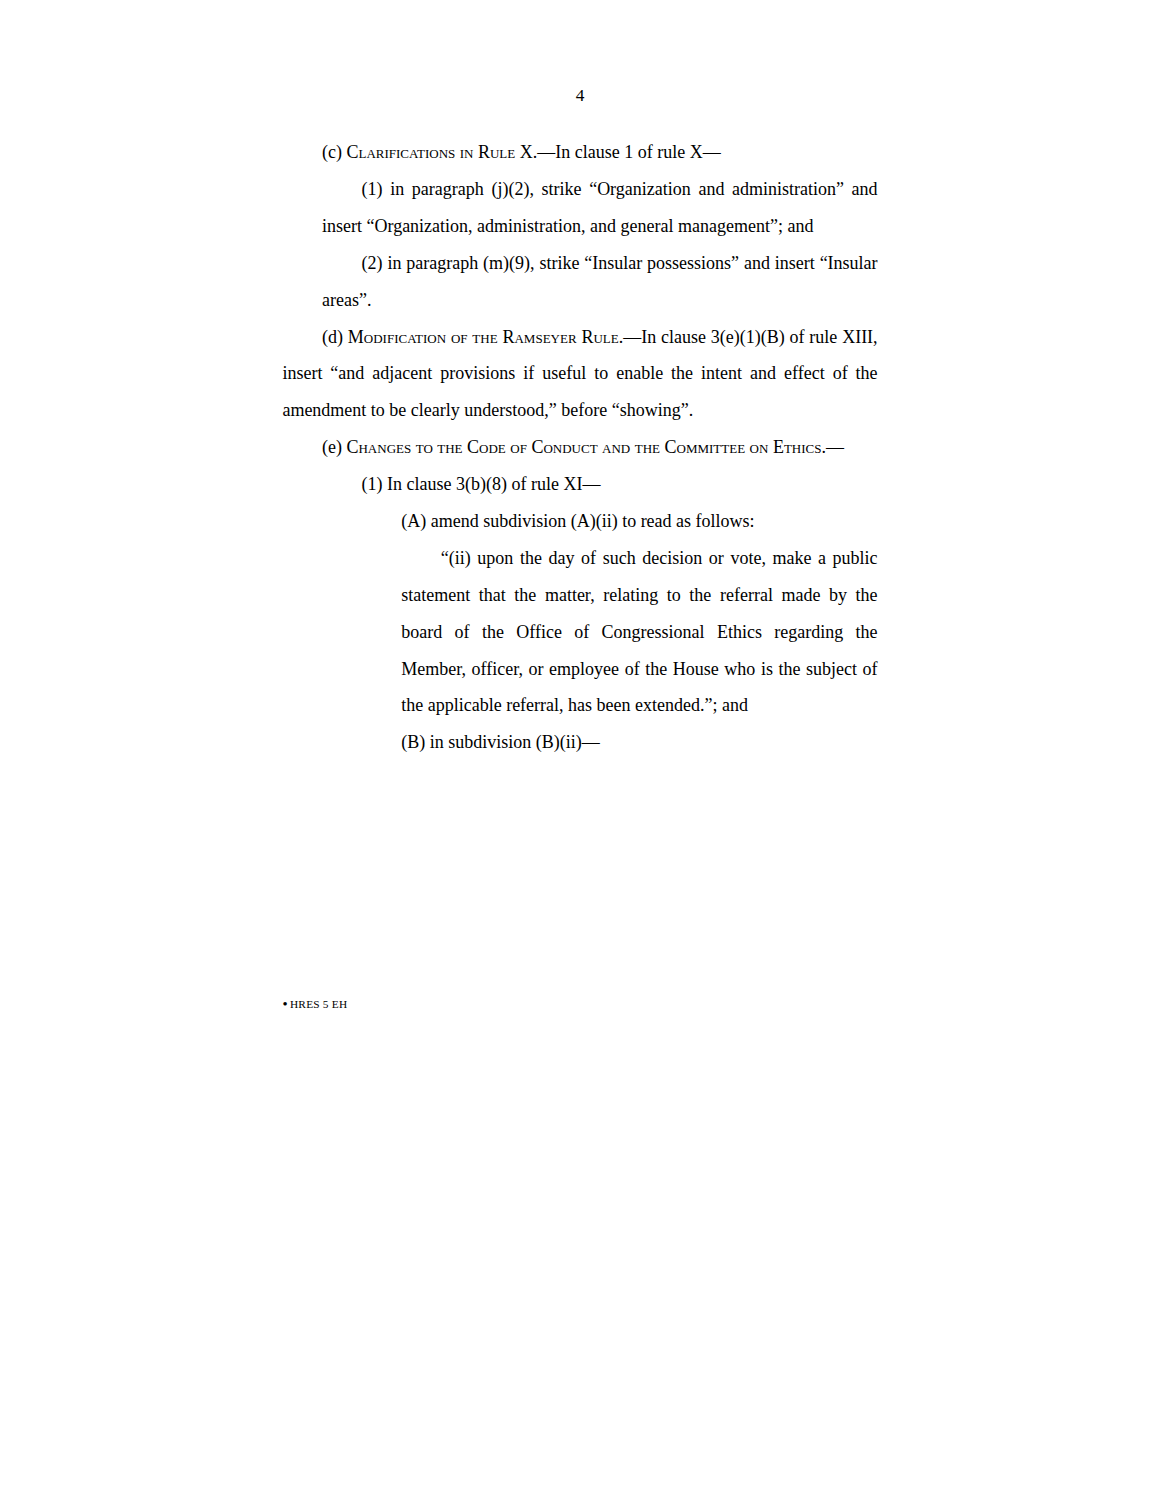4
(c) Clarifications in Rule X.—In clause 1 of rule X—
(1) in paragraph (j)(2), strike “Organization and administration” and insert “Organization, administration, and general management”; and
(2) in paragraph (m)(9), strike “Insular possessions” and insert “Insular areas”.
(d) Modification of the Ramseyer Rule.—In clause 3(e)(1)(B) of rule XIII, insert “and adjacent provisions if useful to enable the intent and effect of the amendment to be clearly understood,” before “showing”.
(e) Changes to the Code of Conduct and the Committee on Ethics.—
(1) In clause 3(b)(8) of rule XI—
(A) amend subdivision (A)(ii) to read as follows:
“(ii) upon the day of such decision or vote, make a public statement that the matter, relating to the referral made by the board of the Office of Congressional Ethics regarding the Member, officer, or employee of the House who is the subject of the applicable referral, has been extended.”; and
(B) in subdivision (B)(ii)—
•HRES 5 EH